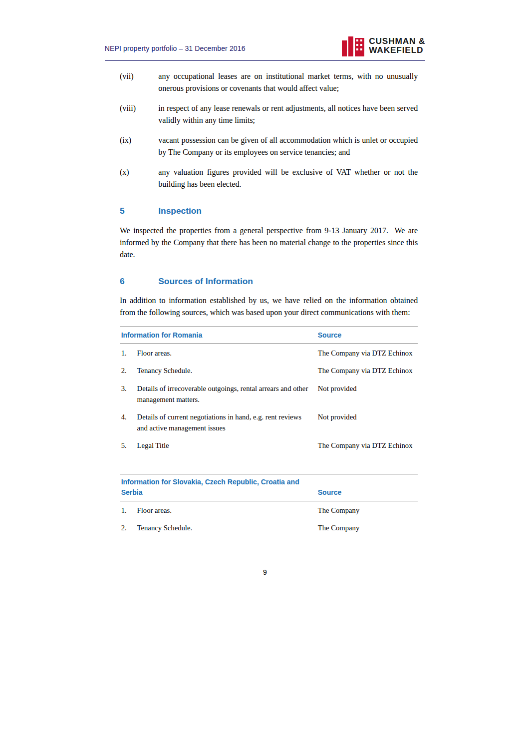NEPI property portfolio – 31 December 2016
CUSHMAN &
WAKEFIELD
(vii) any occupational leases are on institutional market terms, with no unusually onerous provisions or covenants that would affect value;
(viii) in respect of any lease renewals or rent adjustments, all notices have been served validly within any time limits;
(ix) vacant possession can be given of all accommodation which is unlet or occupied by The Company or its employees on service tenancies; and
(x) any valuation figures provided will be exclusive of VAT whether or not the building has been elected.
5 Inspection
We inspected the properties from a general perspective from 9-13 January 2017. We are informed by the Company that there has been no material change to the properties since this date.
6 Sources of Information
In addition to information established by us, we have relied on the information obtained from the following sources, which was based upon your direct communications with them:
| Information for Romania | Source |
| --- | --- |
| 1. | Floor areas. | The Company via DTZ Echinox |
| 2. | Tenancy Schedule. | The Company via DTZ Echinox |
| 3. | Details of irrecoverable outgoings, rental arrears and other management matters. | Not provided |
| 4. | Details of current negotiations in hand, e.g. rent reviews and active management issues | Not provided |
| 5. | Legal Title | The Company via DTZ Echinox |
| Information for Slovakia, Czech Republic, Croatia and Serbia | Source |
| --- | --- |
| 1. | Floor areas. | The Company |
| 2. | Tenancy Schedule. | The Company |
9